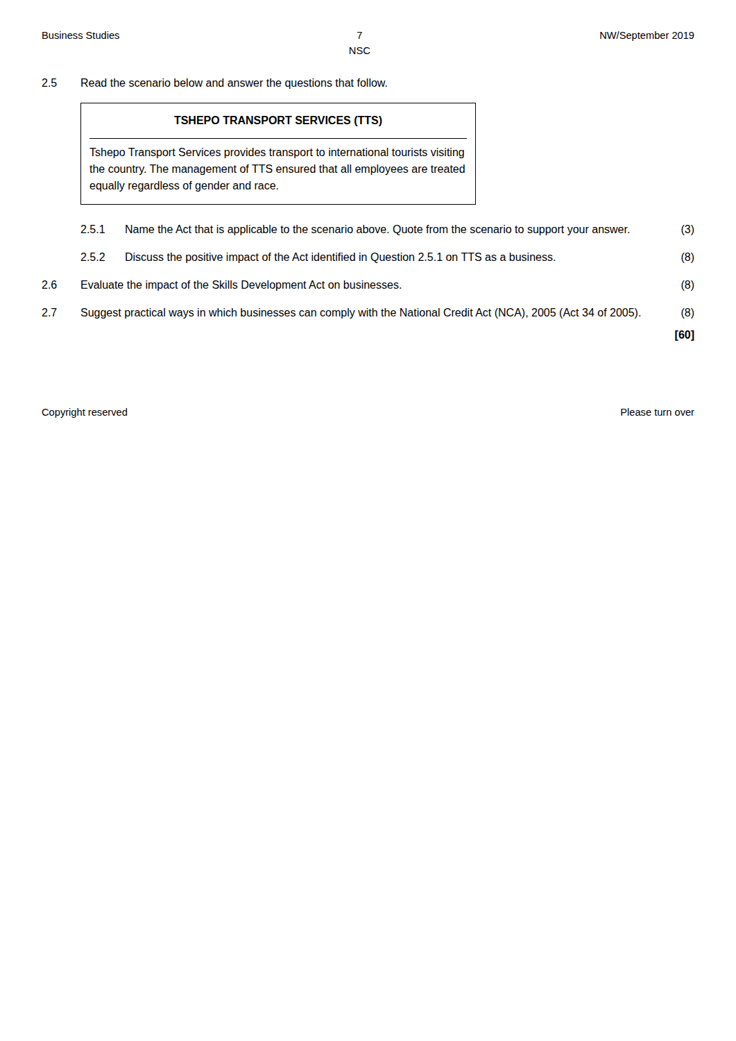Business Studies
7
NSC
NW/September 2019
2.5
Read the scenario below and answer the questions that follow.
TSHEPO TRANSPORT SERVICES (TTS)
Tshepo Transport Services provides transport to international tourists visiting the country. The management of TTS ensured that all employees are treated equally regardless of gender and race.
2.5.1
Name the Act that is applicable to the scenario above. Quote from the scenario to support your answer.
(3)
2.5.2
Discuss the positive impact of the Act identified in Question 2.5.1 on TTS as a business.
(8)
2.6
Evaluate the impact of the Skills Development Act on businesses.
(8)
2.7
Suggest practical ways in which businesses can comply with the National Credit Act (NCA), 2005 (Act 34 of 2005).
(8)
[60]
Copyright reserved
Please turn over